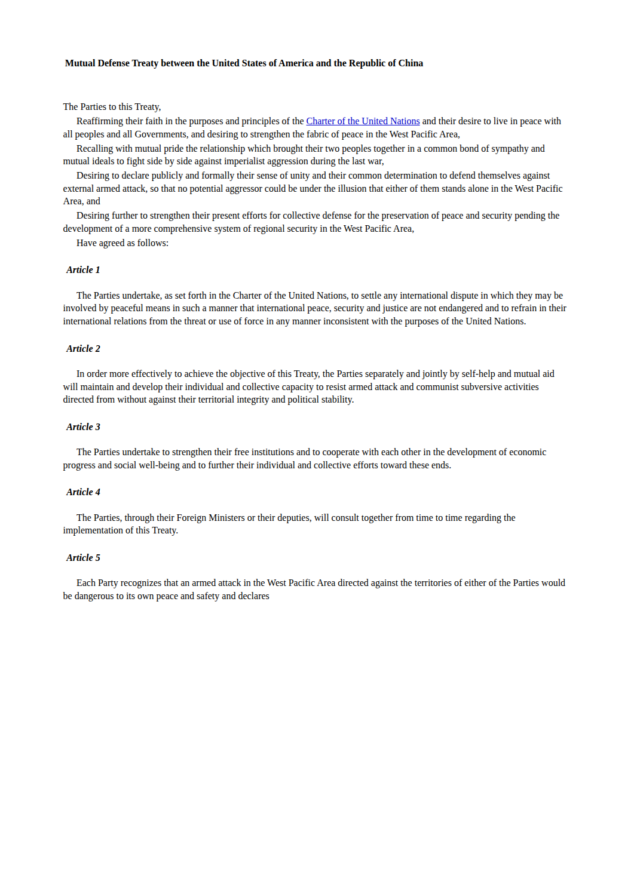Mutual Defense Treaty between the United States of America and the Republic of China
The Parties to this Treaty,
Reaffirming their faith in the purposes and principles of the Charter of the United Nations and their desire to live in peace with all peoples and all Governments, and desiring to strengthen the fabric of peace in the West Pacific Area,
Recalling with mutual pride the relationship which brought their two peoples together in a common bond of sympathy and mutual ideals to fight side by side against imperialist aggression during the last war,
Desiring to declare publicly and formally their sense of unity and their common determination to defend themselves against external armed attack, so that no potential aggressor could be under the illusion that either of them stands alone in the West Pacific Area, and
Desiring further to strengthen their present efforts for collective defense for the preservation of peace and security pending the development of a more comprehensive system of regional security in the West Pacific Area,
Have agreed as follows:
Article 1
The Parties undertake, as set forth in the Charter of the United Nations, to settle any international dispute in which they may be involved by peaceful means in such a manner that international peace, security and justice are not endangered and to refrain in their international relations from the threat or use of force in any manner inconsistent with the purposes of the United Nations.
Article 2
In order more effectively to achieve the objective of this Treaty, the Parties separately and jointly by self-help and mutual aid will maintain and develop their individual and collective capacity to resist armed attack and communist subversive activities directed from without against their territorial integrity and political stability.
Article 3
The Parties undertake to strengthen their free institutions and to cooperate with each other in the development of economic progress and social well-being and to further their individual and collective efforts toward these ends.
Article 4
The Parties, through their Foreign Ministers or their deputies, will consult together from time to time regarding the implementation of this Treaty.
Article 5
Each Party recognizes that an armed attack in the West Pacific Area directed against the territories of either of the Parties would be dangerous to its own peace and safety and declares